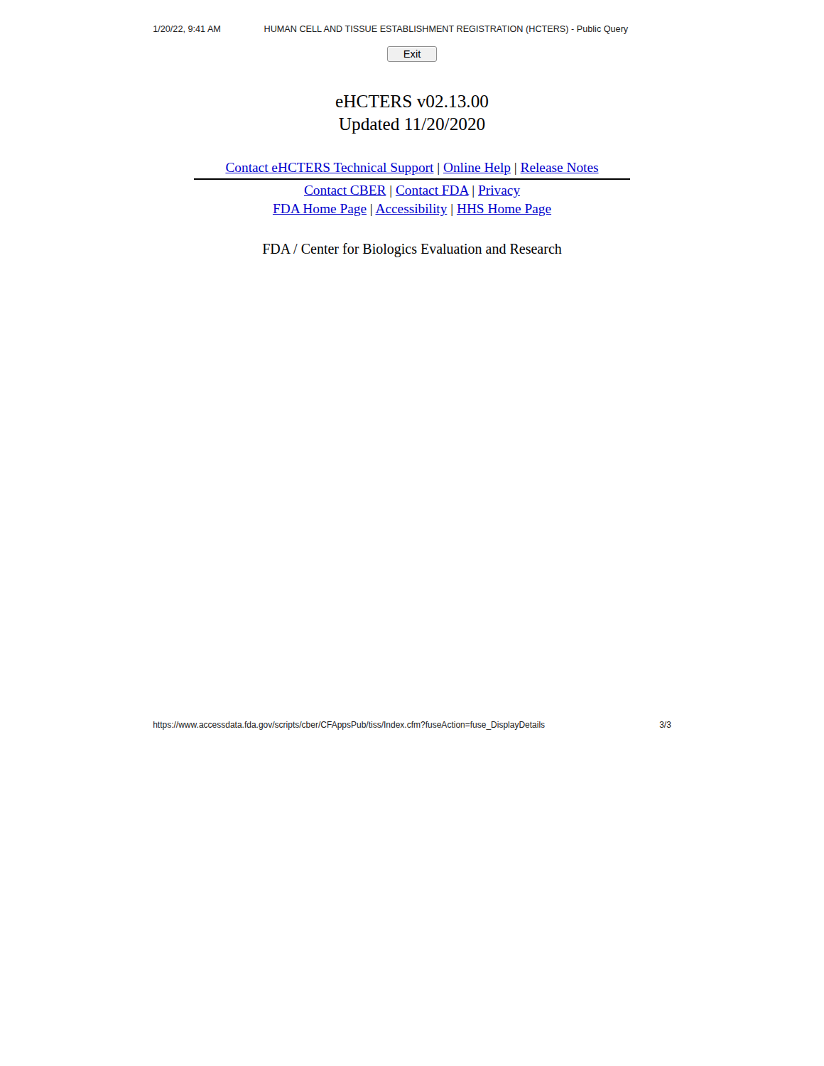1/20/22, 9:41 AM HUMAN CELL AND TISSUE ESTABLISHMENT REGISTRATION (HCTERS) - Public Query
Exit
eHCTERS v02.13.00
Updated 11/20/2020
Contact eHCTERS Technical Support | Online Help | Release Notes
Contact CBER | Contact FDA | Privacy
FDA Home Page | Accessibility | HHS Home Page
FDA / Center for Biologics Evaluation and Research
https://www.accessdata.fda.gov/scripts/cber/CFAppsPub/tiss/Index.cfm?fuseAction=fuse_DisplayDetails 3/3